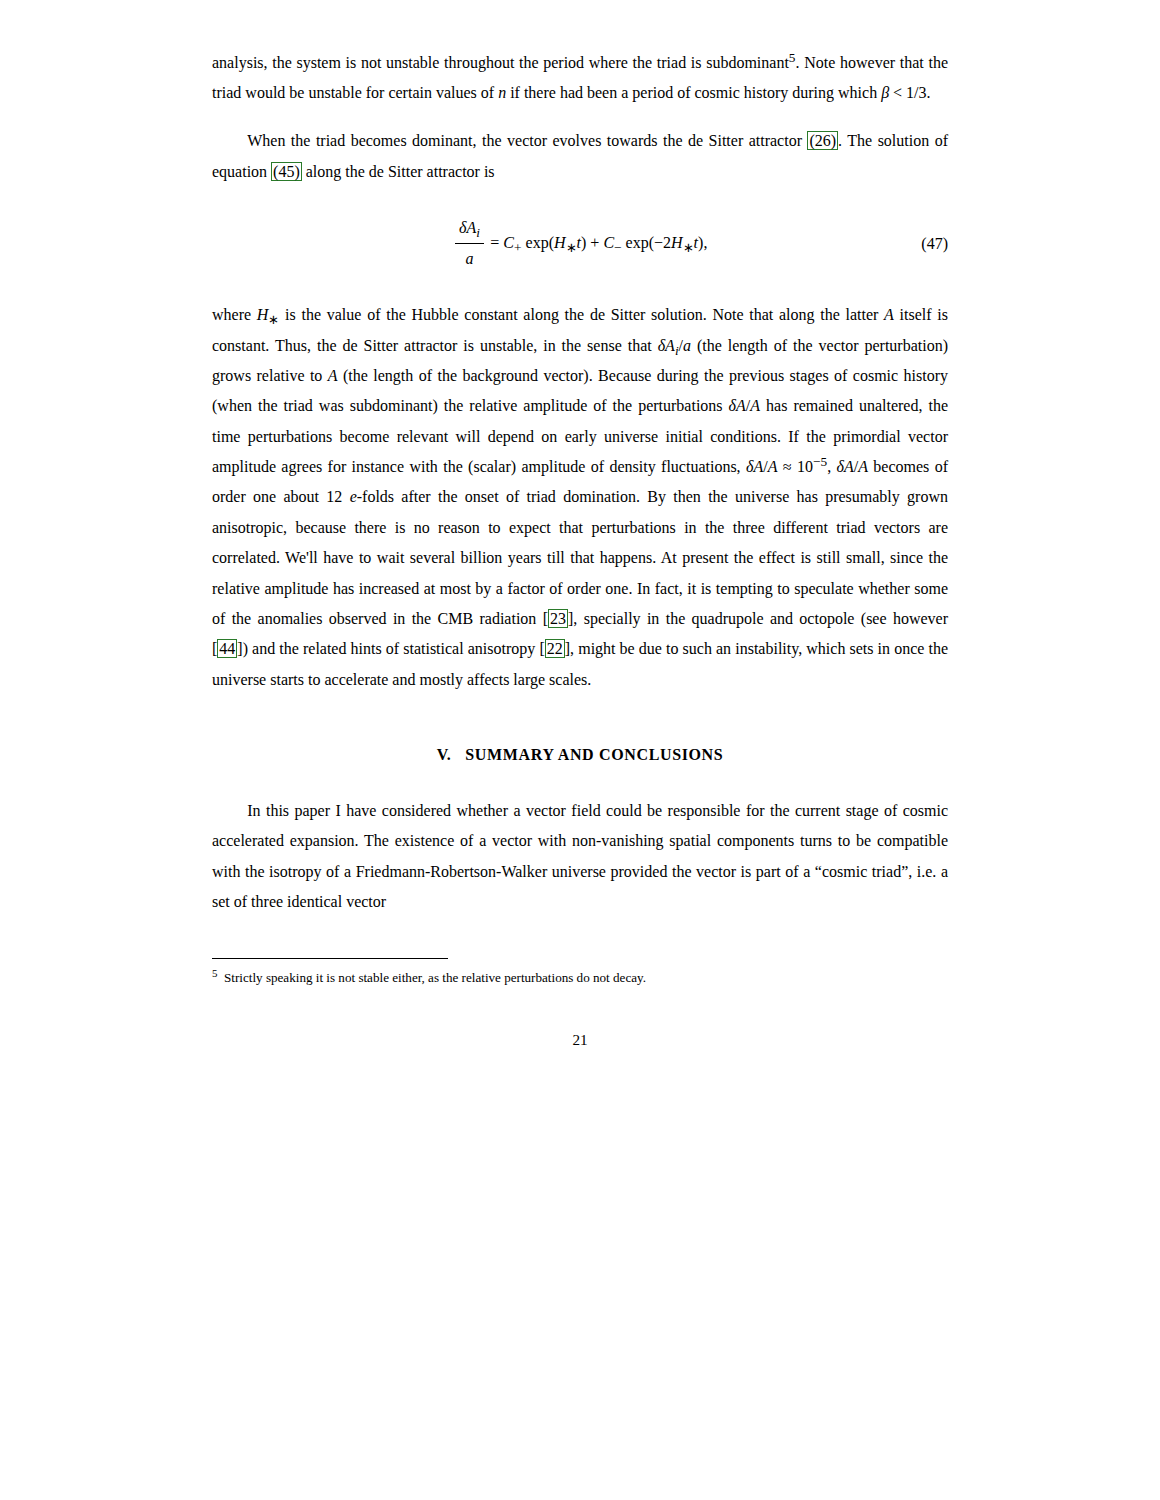analysis, the system is not unstable throughout the period where the triad is subdominant5. Note however that the triad would be unstable for certain values of n if there had been a period of cosmic history during which β < 1/3.
When the triad becomes dominant, the vector evolves towards the de Sitter attractor (26). The solution of equation (45) along the de Sitter attractor is
δAi a = C+ exp(H∗t) + C− exp(−2H∗t), (47)
where H∗ is the value of the Hubble constant along the de Sitter solution. Note that along the latter A itself is constant. Thus, the de Sitter attractor is unstable, in the sense that δAi/a (the length of the vector perturbation) grows relative to A (the length of the background vector). Because during the previous stages of cosmic history (when the triad was subdominant) the relative amplitude of the perturbations δA/A has remained unaltered, the time perturbations become relevant will depend on early universe initial conditions. If the primordial vector amplitude agrees for instance with the (scalar) amplitude of density fluctuations, δA/A ≈ 10−5, δA/A becomes of order one about 12 e-folds after the onset of triad domination. By then the universe has presumably grown anisotropic, because there is no reason to expect that perturbations in the three different triad vectors are correlated. We'll have to wait several billion years till that happens. At present the effect is still small, since the relative amplitude has increased at most by a factor of order one. In fact, it is tempting to speculate whether some of the anomalies observed in the CMB radiation [23], specially in the quadrupole and octopole (see however [44]) and the related hints of statistical anisotropy [22], might be due to such an instability, which sets in once the universe starts to accelerate and mostly affects large scales.
V. SUMMARY AND CONCLUSIONS
In this paper I have considered whether a vector field could be responsible for the current stage of cosmic accelerated expansion. The existence of a vector with non-vanishing spatial components turns to be compatible with the isotropy of a Friedmann-Robertson-Walker universe provided the vector is part of a “cosmic triad”, i.e. a set of three identical vector
5 Strictly speaking it is not stable either, as the relative perturbations do not decay.
21